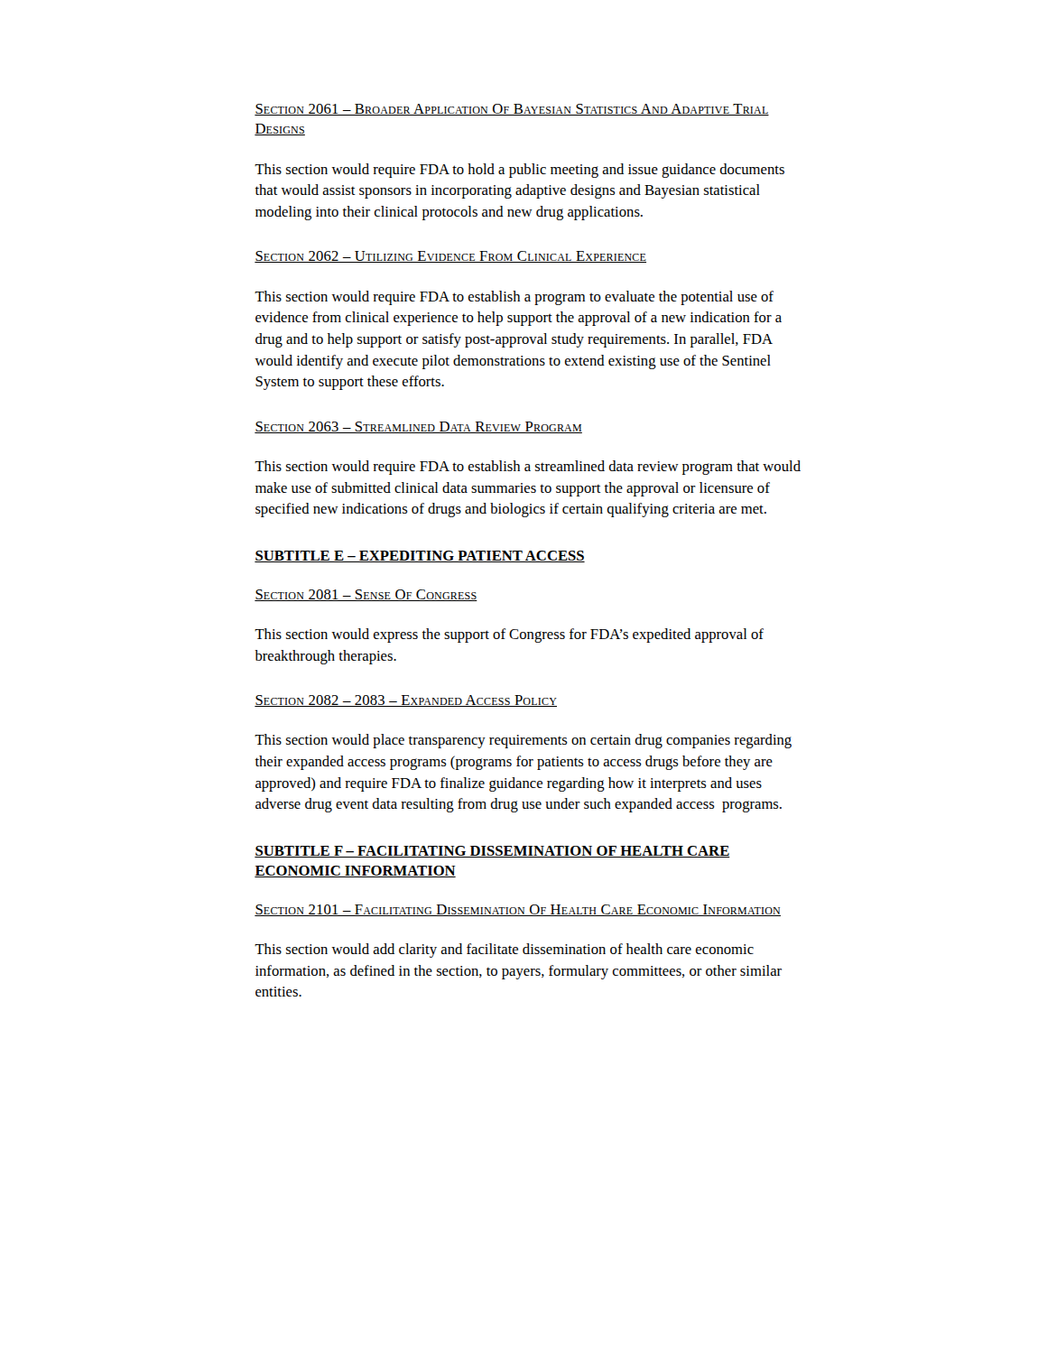Section 2061 – Broader Application Of Bayesian Statistics And Adaptive Trial Designs
This section would require FDA to hold a public meeting and issue guidance documents that would assist sponsors in incorporating adaptive designs and Bayesian statistical modeling into their clinical protocols and new drug applications.
Section 2062 – Utilizing Evidence From Clinical Experience
This section would require FDA to establish a program to evaluate the potential use of evidence from clinical experience to help support the approval of a new indication for a drug and to help support or satisfy post-approval study requirements. In parallel, FDA would identify and execute pilot demonstrations to extend existing use of the Sentinel System to support these efforts.
Section 2063 – Streamlined Data Review Program
This section would require FDA to establish a streamlined data review program that would make use of submitted clinical data summaries to support the approval or licensure of specified new indications of drugs and biologics if certain qualifying criteria are met.
SUBTITLE E – EXPEDITING PATIENT ACCESS
Section 2081 – Sense Of Congress
This section would express the support of Congress for FDA’s expedited approval of breakthrough therapies.
Section 2082 – 2083 – Expanded Access Policy
This section would place transparency requirements on certain drug companies regarding their expanded access programs (programs for patients to access drugs before they are approved) and require FDA to finalize guidance regarding how it interprets and uses adverse drug event data resulting from drug use under such expanded access programs.
SUBTITLE F – FACILITATING DISSEMINATION OF HEALTH CARE ECONOMIC INFORMATION
Section 2101 – Facilitating Dissemination Of Health Care Economic Information
This section would add clarity and facilitate dissemination of health care economic information, as defined in the section, to payers, formulary committees, or other similar entities.